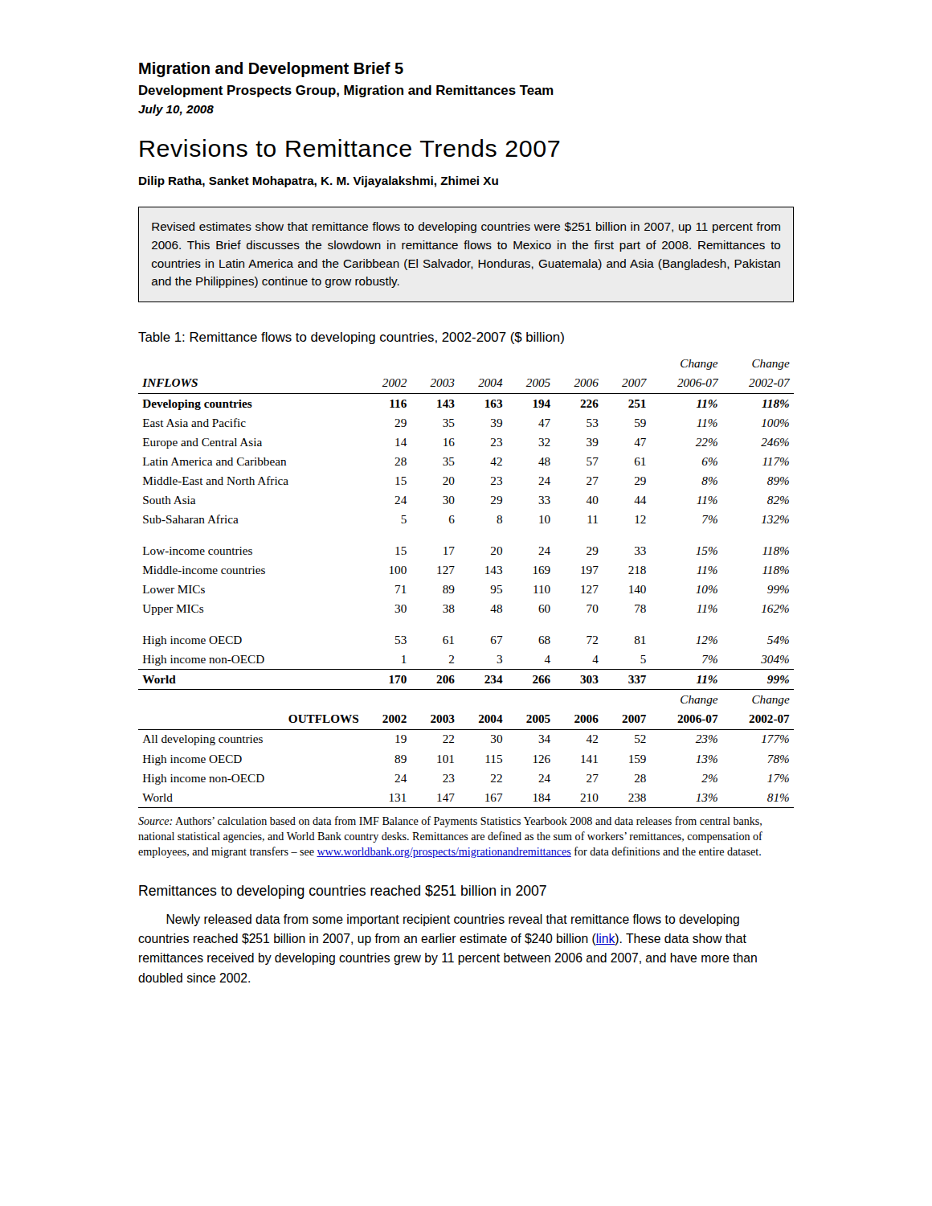Migration and Development Brief 5
Development Prospects Group, Migration and Remittances Team
July 10, 2008
Revisions to Remittance Trends 2007
Dilip Ratha, Sanket Mohapatra, K. M. Vijayalakshmi, Zhimei Xu
Revised estimates show that remittance flows to developing countries were $251 billion in 2007, up 11 percent from 2006. This Brief discusses the slowdown in remittance flows to Mexico in the first part of 2008. Remittances to countries in Latin America and the Caribbean (El Salvador, Honduras, Guatemala) and Asia (Bangladesh, Pakistan and the Philippines) continue to grow robustly.
Table 1: Remittance flows to developing countries, 2002-2007 ($ billion)
| | | | | | | | Change | Change |
| --- | --- | --- | --- | --- | --- | --- | --- | --- |
| INFLOWS | 2002 | 2003 | 2004 | 2005 | 2006 | 2007 | 2006-07 | 2002-07 |
| Developing countries | 116 | 143 | 163 | 194 | 226 | 251 | 11% | 118% |
| East Asia and Pacific | 29 | 35 | 39 | 47 | 53 | 59 | 11% | 100% |
| Europe and Central Asia | 14 | 16 | 23 | 32 | 39 | 47 | 22% | 246% |
| Latin America and Caribbean | 28 | 35 | 42 | 48 | 57 | 61 | 6% | 117% |
| Middle-East and North Africa | 15 | 20 | 23 | 24 | 27 | 29 | 8% | 89% |
| South Asia | 24 | 30 | 29 | 33 | 40 | 44 | 11% | 82% |
| Sub-Saharan Africa | 5 | 6 | 8 | 10 | 11 | 12 | 7% | 132% |
| Low-income countries | 15 | 17 | 20 | 24 | 29 | 33 | 15% | 118% |
| Middle-income countries | 100 | 127 | 143 | 169 | 197 | 218 | 11% | 118% |
| Lower MICs | 71 | 89 | 95 | 110 | 127 | 140 | 10% | 99% |
| Upper MICs | 30 | 38 | 48 | 60 | 70 | 78 | 11% | 162% |
| High income OECD | 53 | 61 | 67 | 68 | 72 | 81 | 12% | 54% |
| High income non-OECD | 1 | 2 | 3 | 4 | 4 | 5 | 7% | 304% |
| World | 170 | 206 | 234 | 266 | 303 | 337 | 11% | 99% |
| | | | | | | | Change | Change |
| OUTFLOWS | 2002 | 2003 | 2004 | 2005 | 2006 | 2007 | 2006-07 | 2002-07 |
| All developing countries | 19 | 22 | 30 | 34 | 42 | 52 | 23% | 177% |
| High income OECD | 89 | 101 | 115 | 126 | 141 | 159 | 13% | 78% |
| High income non-OECD | 24 | 23 | 22 | 24 | 27 | 28 | 2% | 17% |
| World | 131 | 147 | 167 | 184 | 210 | 238 | 13% | 81% |
Source: Authors’ calculation based on data from IMF Balance of Payments Statistics Yearbook 2008 and data releases from central banks, national statistical agencies, and World Bank country desks. Remittances are defined as the sum of workers’ remittances, compensation of employees, and migrant transfers – see www.worldbank.org/prospects/migrationandremittances for data definitions and the entire dataset.
Remittances to developing countries reached $251 billion in 2007
Newly released data from some important recipient countries reveal that remittance flows to developing countries reached $251 billion in 2007, up from an earlier estimate of $240 billion (link). These data show that remittances received by developing countries grew by 11 percent between 2006 and 2007, and have more than doubled since 2002.